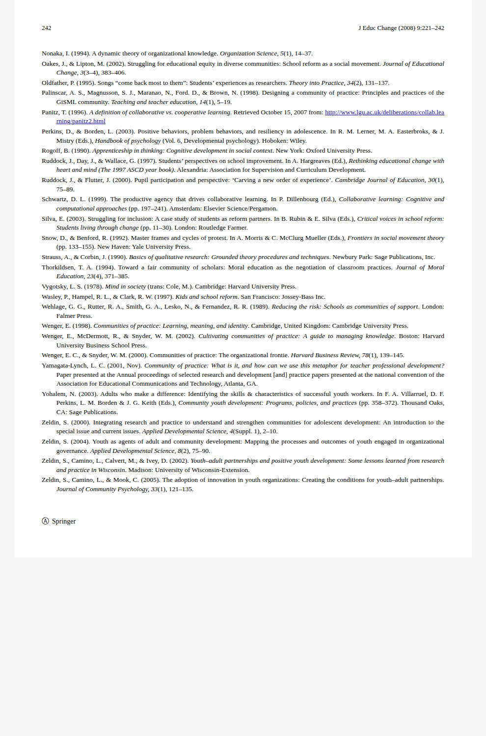242 J Educ Change (2008) 9:221–242
Nonaka, I. (1994). A dynamic theory of organizational knowledge. Organization Science, 5(1), 14–37.
Oakes, J., & Lipton, M. (2002). Struggling for educational equity in diverse communities: School reform as a social movement. Journal of Educational Change, 3(3–4), 383–406.
Oldfather, P. (1995). Songs “come back most to them”: Students’ experiences as researchers. Theory into Practice, 34(2), 131–137.
Palinscar, A. S., Magnusson, S. J., Maranao, N., Ford. D., & Brown, N. (1998). Designing a community of practice: Principles and practices of the GiSML community. Teaching and teacher education, 14(1), 5–19.
Panitz, T. (1996). A definition of collaborative vs. cooperative learning. Retrieved October 15, 2007 from: http://www.lgu.ac.uk/deliberations/collab.learning/panitz2.html
Perkins, D., & Borden, L. (2003). Positive behaviors, problem behaviors, and resiliency in adolescence. In R. M. Lerner, M. A. Easterbroks, & J. Mistry (Eds.), Handbook of psychology (Vol. 6, Developmental psychology). Hoboken: Wiley.
Rogoff, B. (1990). Apprenticeship in thinking: Cognitive development in social context. New York: Oxford University Press.
Ruddock, J., Day, J., & Wallace, G. (1997). Students’ perspectives on school improvement. In A. Hargreaves (Ed.), Rethinking educational change with heart and mind (The 1997 ASCD year book). Alexandria: Association for Supervision and Curriculum Development.
Ruddock, J., & Flutter, J. (2000). Pupil participation and perspective: ‘Carving a new order of experience’. Cambridge Journal of Education, 30(1), 75–89.
Schwartz, D. L. (1999). The productive agency that drives collaborative learning. In P. Dillenbourg (Ed.), Collaborative learning: Cognitive and computational approaches (pp. 197–241). Amsterdam: Elsevier Science/Pergamon.
Silva, E. (2003). Struggling for inclusion: A case study of students as reform partners. In B. Rubin & E. Silva (Eds.), Critical voices in school reform: Students living through change (pp. 11–30). London: Routledge Farmer.
Snow, D., & Benford, R. (1992). Master frames and cycles of protest. In A. Morris & C. McClurg Mueller (Eds.), Frontiers in social movement theory (pp. 133–155). New Haven: Yale University Press.
Strauss, A., & Corbin, J. (1990). Basics of qualitative research: Grounded theory procedures and techniques. Newbury Park: Sage Publications, Inc.
Thorkildsen, T. A. (1994). Toward a fair community of scholars: Moral education as the negotiation of classroom practices. Journal of Moral Education, 23(4), 371–385.
Vygotsky, L. S. (1978). Mind in society (trans: Cole, M.). Cambridge: Harvard University Press.
Wasley, P., Hampel, R. L., & Clark, R. W. (1997). Kids and school reform. San Francisco: Jossey-Bass Inc.
Wehlage, G. G., Rutter, R. A., Smith, G. A., Lesko, N., & Fernandez, R. R. (1989). Reducing the risk: Schools as communities of support. London: Falmer Press.
Wenger, E. (1998). Communities of practice: Learning, meaning, and identity. Cambridge, United Kingdom: Cambridge University Press.
Wenger, E., McDermott, R., & Snyder, W. M. (2002). Cultivating communities of practice: A guide to managing knowledge. Boston: Harvard University Business School Press.
Wenger, E. C., & Snyder, W. M. (2000). Communities of practice: The organizational frontie. Harvard Business Review, 78(1), 139–145.
Yamagata-Lynch, L. C. (2001, Nov). Community of practice: What is it, and how can we use this metaphor for teacher professional development? Paper presented at the Annual proceedings of selected research and development [and] practice papers presented at the national convention of the Association for Educational Communications and Technology, Atlanta, GA.
Yohalem, N. (2003). Adults who make a difference: Identifying the skills & characteristics of successful youth workers. In F. A. Villarruel, D. F. Perkins, L. M. Borden & J. G. Keith (Eds.), Community youth development: Programs, policies, and practices (pp. 358–372). Thousand Oaks, CA: Sage Publications.
Zeldin, S. (2000). Integrating research and practice to understand and strengthen communities for adolescent development: An introduction to the special issue and current issues. Applied Developmental Science, 4(Suppl. 1), 2–10.
Zeldin, S. (2004). Youth as agents of adult and community development: Mapping the processes and outcomes of youth engaged in organizational governance. Applied Developmental Science, 8(2), 75–90.
Zeldin, S., Camino, L., Calvert, M., & Ivey, D. (2002). Youth–adult partnerships and positive youth development: Some lessons learned from research and practice in Wisconsin. Madison: University of Wisconsin-Extension.
Zeldin, S., Camino, L., & Mook, C. (2005). The adoption of innovation in youth organizations: Creating the conditions for youth–adult partnerships. Journal of Community Psychology, 33(1), 121–135.
Ⓐ Springer